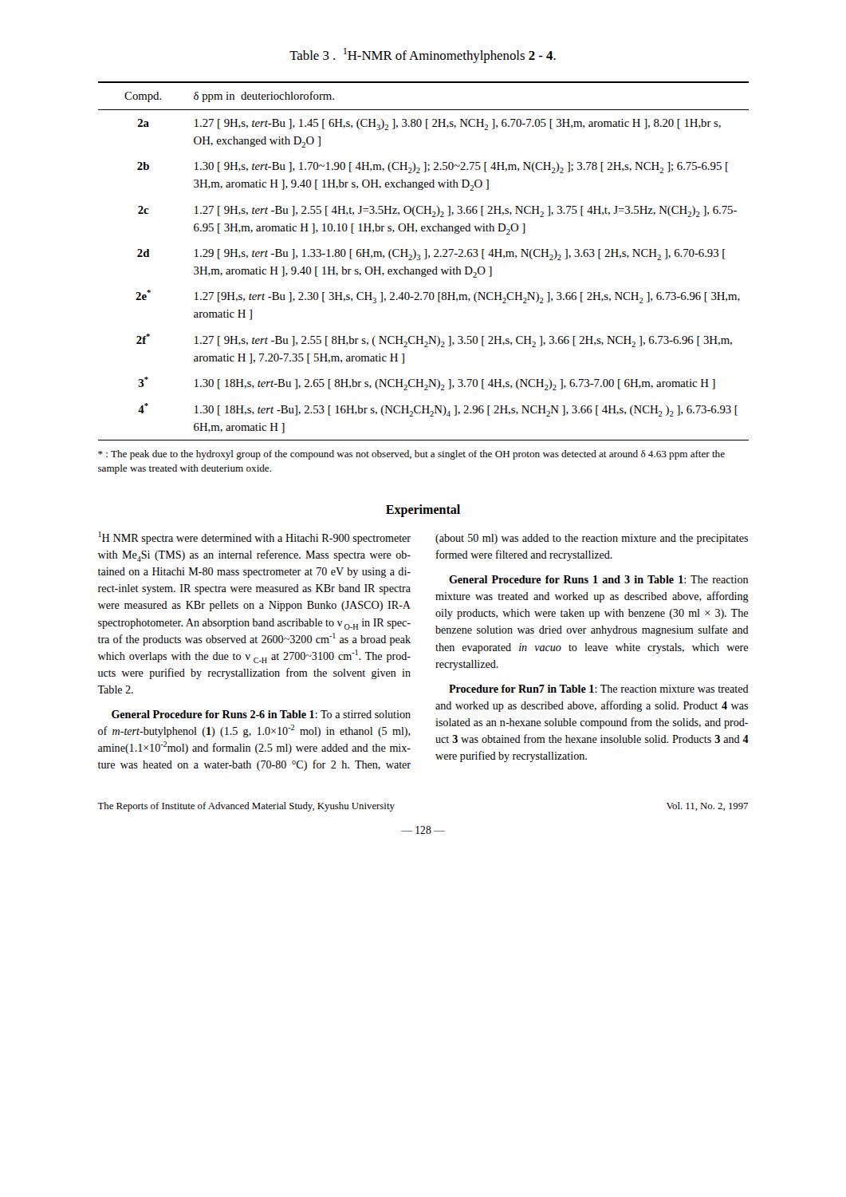Table 3 . 1H-NMR of Aminomethylphenols 2 - 4.
| Compd. | δ ppm in deuteriochloroform. |
| --- | --- |
| 2a | 1.27 [ 9H,s, tert -Bu ], 1.45 [ 6H,s, (CH 3 ) 2 ], 3.80 [ 2H,s, NCH 2 ], 6.70-7.05 [ 3H,m, aromatic H ], 8.20 [ 1H,br s, OH, exchanged with D 2 O ] |
| 2b | 1.30 [ 9H,s, tert -Bu ], 1.70~1.90 [ 4H,m, (CH 2 ) 2 ]; 2.50~2.75 [ 4H,m, N(CH 2 ) 2 ]; 3.78 [ 2H,s, NCH 2 ]; 6.75-6.95 [ 3H,m, aromatic H ], 9.40 [ 1H,br s, OH, exchanged with D 2 O ] |
| 2c | 1.27 [ 9H,s, tert -Bu ], 2.55 [ 4H,t, J=3.5Hz, O(CH 2 ) 2 ], 3.66 [ 2H,s, NCH 2 ], 3.75 [ 4H,t, J=3.5Hz, N(CH 2 ) 2 ], 6.75-6.95 [ 3H,m, aromatic H ], 10.10 [ 1H,br s, OH, exchanged with D 2 O ] |
| 2d | 1.29 [ 9H,s, tert -Bu ], 1.33-1.80 [ 6H,m, (CH 2 ) 3 ], 2.27-2.63 [ 4H,m, N(CH 2 ) 2 ], 3.63 [ 2H,s, NCH 2 ], 6.70-6.93 [ 3H,m, aromatic H ], 9.40 [ 1H, br s, OH, exchanged with D 2 O ] |
| 2e * | 1.27 [9H,s, tert -Bu ], 2.30 [ 3H,s, CH 3 ], 2.40-2.70 [8H,m, (NCH 2 CH 2 N) 2 ], 3.66 [ 2H,s, NCH 2 ], 6.73-6.96 [ 3H,m, aromatic H ] |
| 2f * | 1.27 [ 9H,s, tert -Bu ], 2.55 [ 8H,br s, ( NCH 2 CH 2 N) 2 ], 3.50 [ 2H,s, CH 2 ], 3.66 [ 2H,s, NCH 2 ], 6.73-6.96 [ 3H,m, aromatic H ], 7.20-7.35 [ 5H,m, aromatic H ] |
| 3 * | 1.30 [ 18H,s, tert -Bu ], 2.65 [ 8H,br s, (NCH 2 CH 2 N) 2 ], 3.70 [ 4H,s, (NCH 2 ) 2 ], 6.73-7.00 [ 6H,m, aromatic H ] |
| 4 * | 1.30 [ 18H,s, tert -Bu], 2.53 [ 16H,br s, (NCH 2 CH 2 N) 4 ], 2.96 [ 2H,s, NCH 2 N ], 3.66 [ 4H,s, (NCH 2 ) 2 ], 6.73-6.93 [ 6H,m, aromatic H ] |
* : The peak due to the hydroxyl group of the compound was not observed, but a singlet of the OH proton was detected at around δ 4.63 ppm after the sample was treated with deuterium oxide.
Experimental
1H NMR spectra were determined with a Hitachi R-900 spectrometer with Me4Si (TMS) as an internal reference. Mass spectra were obtained on a Hitachi M-80 mass spectrometer at 70 eV by using a direct-inlet system. IR spectra were measured as KBr band IR spectra were measured as KBr pellets on a Nippon Bunko (JASCO) IR-A spectrophotometer. An absorption band ascribable to ν O-H in IR spectra of the products was observed at 2600~3200 cm-1 as a broad peak which overlaps with the due to ν C-H at 2700~3100 cm-1. The products were purified by recrystallization from the solvent given in Table 2.
General Procedure for Runs 2-6 in Table 1: To a stirred solution of m-tert-butylphenol (1) (1.5 g, 1.0×10-2 mol) in ethanol (5 ml), amine(1.1×10-2mol) and formalin (2.5 ml) were added and the mixture was heated on a water-bath (70-80 °C) for 2 h. Then, water (about 50 ml) was added to the reaction mixture and the precipitates formed were filtered and recrystallized.
General Procedure for Runs 1 and 3 in Table 1: The reaction mixture was treated and worked up as described above, affording oily products, which were taken up with benzene (30 ml × 3). The benzene solution was dried over anhydrous magnesium sulfate and then evaporated in vacuo to leave white crystals, which were recrystallized.
Procedure for Run7 in Table 1: The reaction mixture was treated and worked up as described above, affording a solid. Product 4 was isolated as an n-hexane soluble compound from the solids, and product 3 was obtained from the hexane insoluble solid. Products 3 and 4 were purified by recrystallization.
The Reports of Institute of Advanced Material Study, Kyushu University Vol. 11, No. 2, 1997
— 128 —